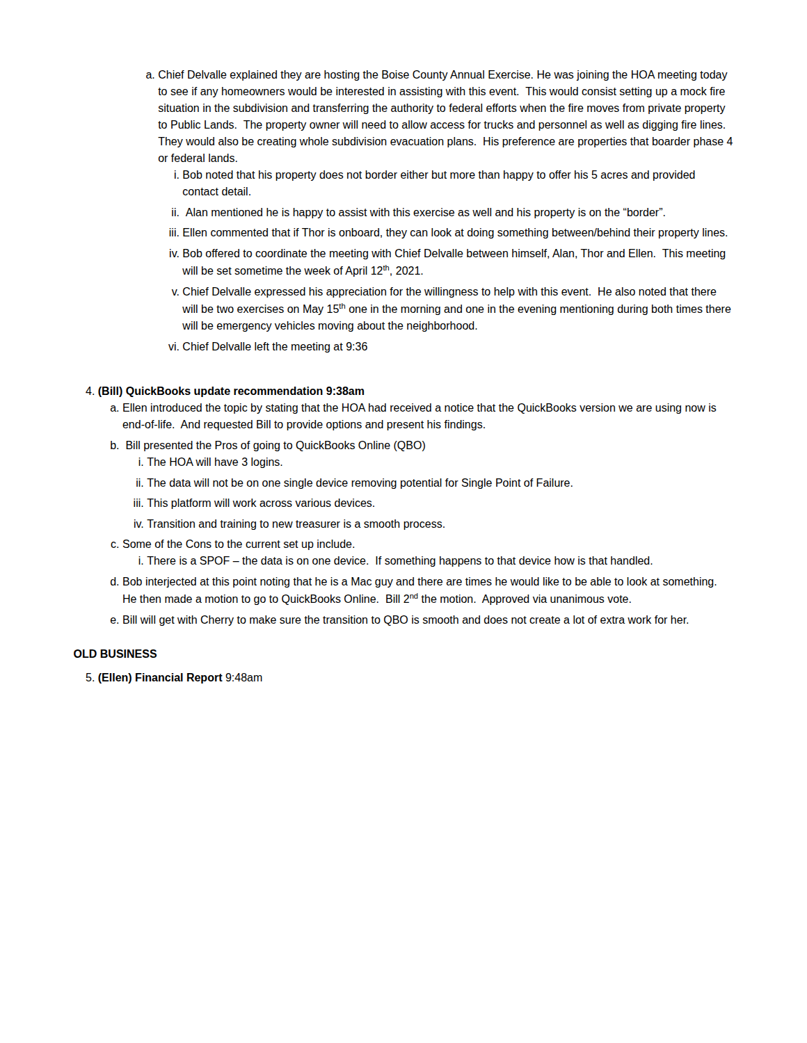Chief Delvalle explained they are hosting the Boise County Annual Exercise. He was joining the HOA meeting today to see if any homeowners would be interested in assisting with this event. This would consist setting up a mock fire situation in the subdivision and transferring the authority to federal efforts when the fire moves from private property to Public Lands. The property owner will need to allow access for trucks and personnel as well as digging fire lines. They would also be creating whole subdivision evacuation plans. His preference are properties that boarder phase 4 or federal lands.
Bob noted that his property does not border either but more than happy to offer his 5 acres and provided contact detail.
Alan mentioned he is happy to assist with this exercise as well and his property is on the “border”.
Ellen commented that if Thor is onboard, they can look at doing something between/behind their property lines.
Bob offered to coordinate the meeting with Chief Delvalle between himself, Alan, Thor and Ellen. This meeting will be set sometime the week of April 12th, 2021.
Chief Delvalle expressed his appreciation for the willingness to help with this event. He also noted that there will be two exercises on May 15th one in the morning and one in the evening mentioning during both times there will be emergency vehicles moving about the neighborhood.
Chief Delvalle left the meeting at 9:36
(Bill) QuickBooks update recommendation 9:38am
Ellen introduced the topic by stating that the HOA had received a notice that the QuickBooks version we are using now is end-of-life. And requested Bill to provide options and present his findings.
Bill presented the Pros of going to QuickBooks Online (QBO)
The HOA will have 3 logins.
The data will not be on one single device removing potential for Single Point of Failure.
This platform will work across various devices.
Transition and training to new treasurer is a smooth process.
Some of the Cons to the current set up include.
There is a SPOF – the data is on one device. If something happens to that device how is that handled.
Bob interjected at this point noting that he is a Mac guy and there are times he would like to be able to look at something. He then made a motion to go to QuickBooks Online. Bill 2nd the motion. Approved via unanimous vote.
Bill will get with Cherry to make sure the transition to QBO is smooth and does not create a lot of extra work for her.
OLD BUSINESS
(Ellen) Financial Report 9:48am